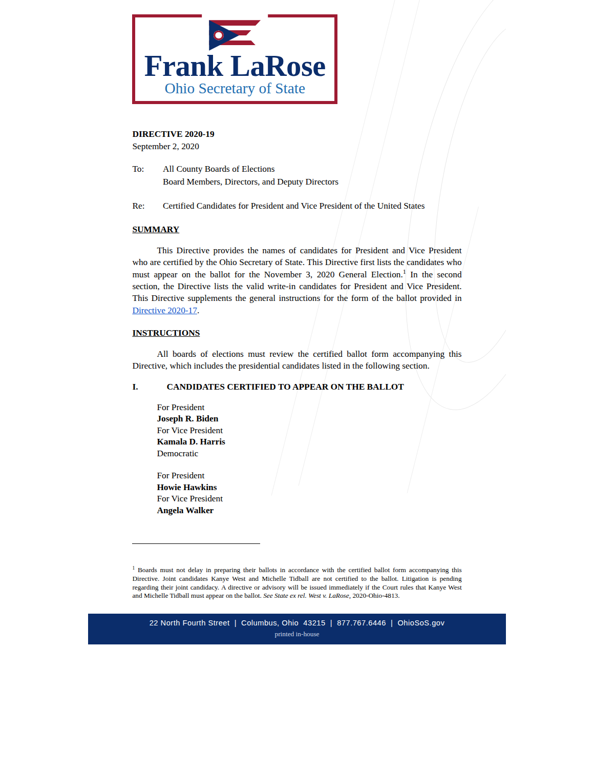Frank LaRose
Ohio Secretary of State
DIRECTIVE 2020-19
September 2, 2020
| To: | All County Boards of Elections |
| | Board Members, Directors, and Deputy Directors |
| Re: | Certified Candidates for President and Vice President of the United States |
SUMMARY
This Directive provides the names of candidates for President and Vice President who are certified by the Ohio Secretary of State. This Directive first lists the candidates who must appear on the ballot for the November 3, 2020 General Election.1 In the second section, the Directive lists the valid write-in candidates for President and Vice President. This Directive supplements the general instructions for the form of the ballot provided in Directive 2020-17.
INSTRUCTIONS
All boards of elections must review the certified ballot form accompanying this Directive, which includes the presidential candidates listed in the following section.
I.
CANDIDATES CERTIFIED TO APPEAR ON THE BALLOT
For President
Joseph R. Biden
For Vice President
Kamala D. Harris
Democratic
For President
Howie Hawkins
For Vice President
Angela Walker
1 Boards must not delay in preparing their ballots in accordance with the certified ballot form accompanying this Directive. Joint candidates Kanye West and Michelle Tidball are not certified to the ballot. Litigation is pending regarding their joint candidacy. A directive or advisory will be issued immediately if the Court rules that Kanye West and Michelle Tidball must appear on the ballot. See State ex rel. West v. LaRose, 2020-Ohio-4813.
22 North Fourth Street | Columbus, Ohio 43215 | 877.767.6446 | OhioSoS.gov
printed in-house